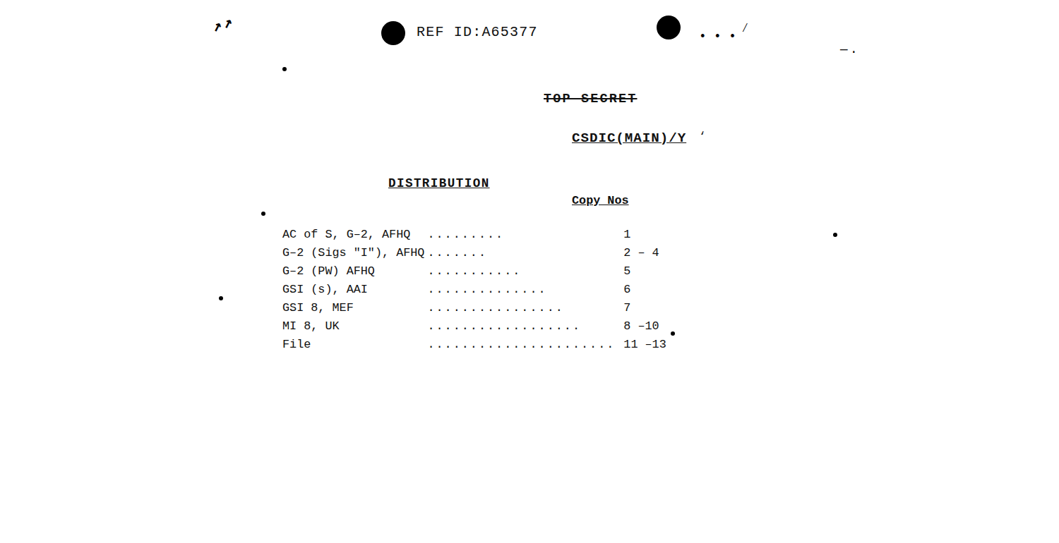↗↗ REF ID:A65377 • • • ⁄ — .
TOP SECRET
CSDIC(MAIN)/Y
‘
DISTRIBUTION
Copy Nos
| AC of S, G–2, AFHQ | ......... | 1 |
| G–2 (Sigs "I"), AFHQ | ....... | 2 – 4 |
| G–2 (PW) AFHQ | ........... | 5 |
| GSI (s), AAI | .............. | 6 |
| GSI 8, MEF | ................ | 7 |
| MI 8, UK | .................. | 8 –10 |
| File | ...................... | 11 –13 |